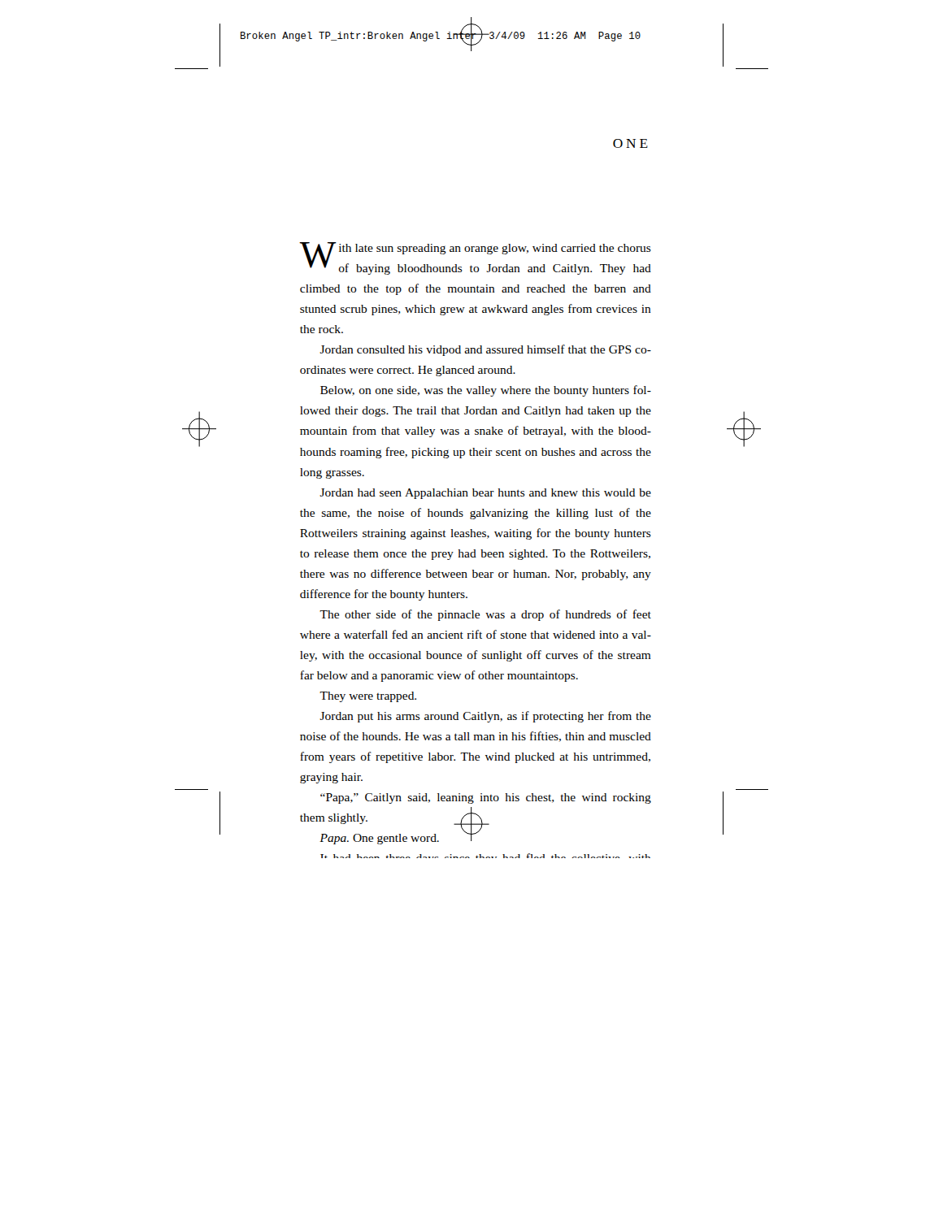Broken Angel TP_intr:Broken Angel inter 3/4/09 11:26 AM Page 10
ONE
With late sun spreading an orange glow, wind carried the chorus of baying bloodhounds to Jordan and Caitlyn. They had climbed to the top of the mountain and reached the barren and stunted scrub pines, which grew at awkward angles from crevices in the rock.
Jordan consulted his vidpod and assured himself that the GPS coordinates were correct. He glanced around.
Below, on one side, was the valley where the bounty hunters followed their dogs. The trail that Jordan and Caitlyn had taken up the mountain from that valley was a snake of betrayal, with the bloodhounds roaming free, picking up their scent on bushes and across the long grasses.
Jordan had seen Appalachian bear hunts and knew this would be the same, the noise of hounds galvanizing the killing lust of the Rottweilers straining against leashes, waiting for the bounty hunters to release them once the prey had been sighted. To the Rottweilers, there was no difference between bear or human. Nor, probably, any difference for the bounty hunters.
The other side of the pinnacle was a drop of hundreds of feet where a waterfall fed an ancient rift of stone that widened into a valley, with the occasional bounce of sunlight off curves of the stream far below and a panoramic view of other mountaintops.
They were trapped.
Jordan put his arms around Caitlyn, as if protecting her from the noise of the hounds. He was a tall man in his fifties, thin and muscled from years of repetitive labor. The wind plucked at his untrimmed, graying hair.
“Papa,” Caitlyn said, leaning into his chest, the wind rocking them slightly.
Papa. One gentle word.
It had been three days since they had fled the collective, with bounty